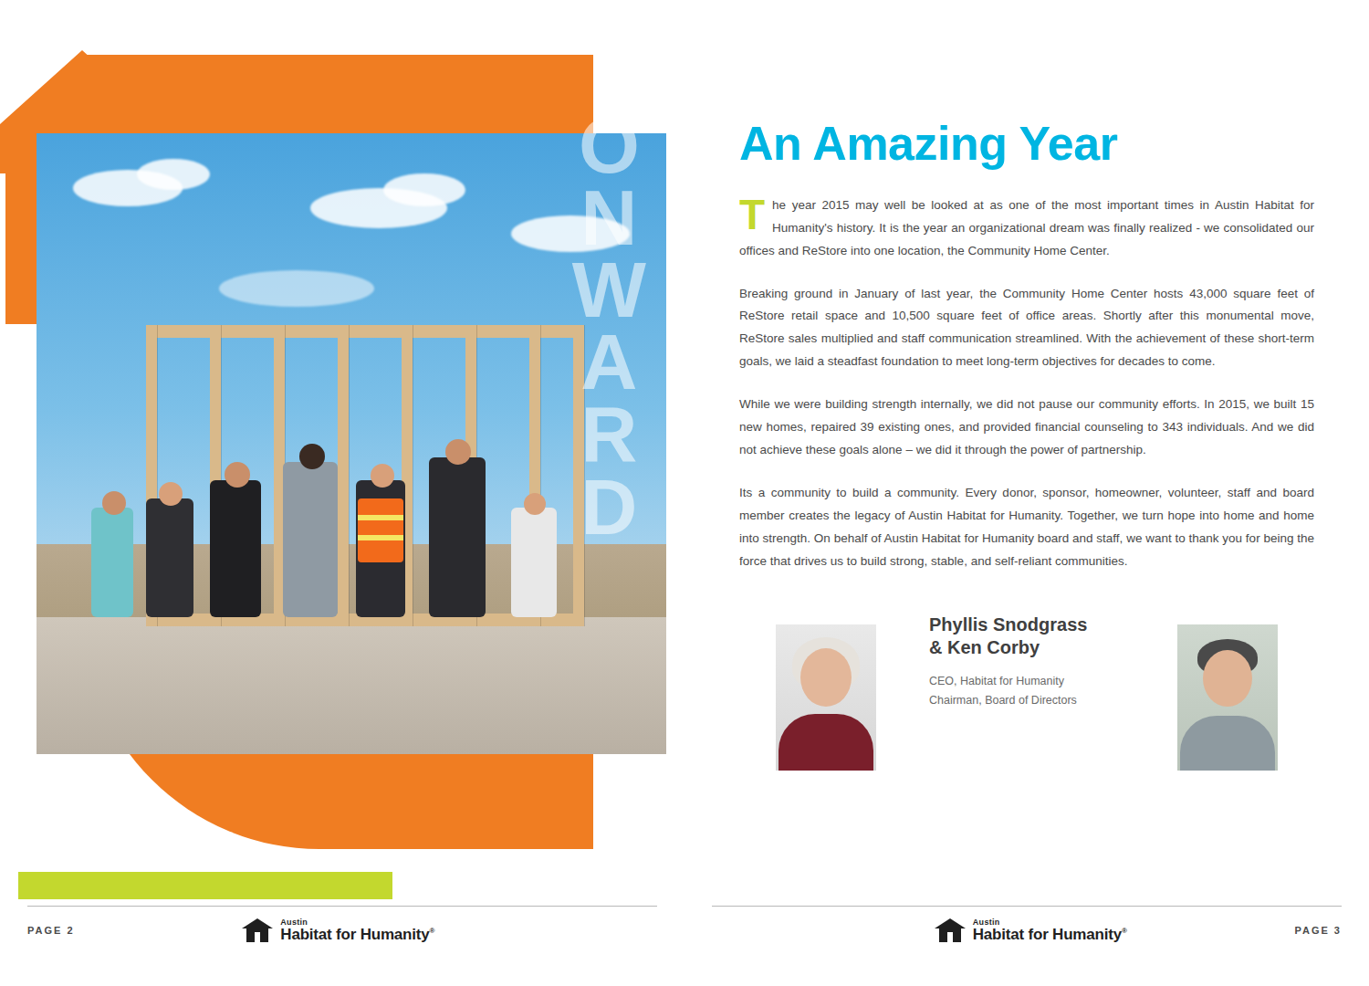ONWARD
PAGE 2
Austin
Habitat for Humanity®
An Amazing Year
The year 2015 may well be looked at as one of the most important times in Austin Habitat for Humanity's history. It is the year an organizational dream was finally realized - we consolidated our offices and ReStore into one location, the Community Home Center.
Breaking ground in January of last year, the Community Home Center hosts 43,000 square feet of ReStore retail space and 10,500 square feet of office areas. Shortly after this monumental move, ReStore sales multiplied and staff communication streamlined. With the achievement of these short-term goals, we laid a steadfast foundation to meet long-term objectives for decades to come.
While we were building strength internally, we did not pause our community efforts. In 2015, we built 15 new homes, repaired 39 existing ones, and provided financial counseling to 343 individuals. And we did not achieve these goals alone – we did it through the power of partnership.
Its a community to build a community. Every donor, sponsor, homeowner, volunteer, staff and board member creates the legacy of Austin Habitat for Humanity. Together, we turn hope into home and home into strength. On behalf of Austin Habitat for Humanity board and staff, we want to thank you for being the force that drives us to build strong, stable, and self-reliant communities.
Phyllis Snodgrass
& Ken Corby
CEO, Habitat for Humanity
Chairman, Board of Directors
Austin
Habitat for Humanity®
PAGE 3